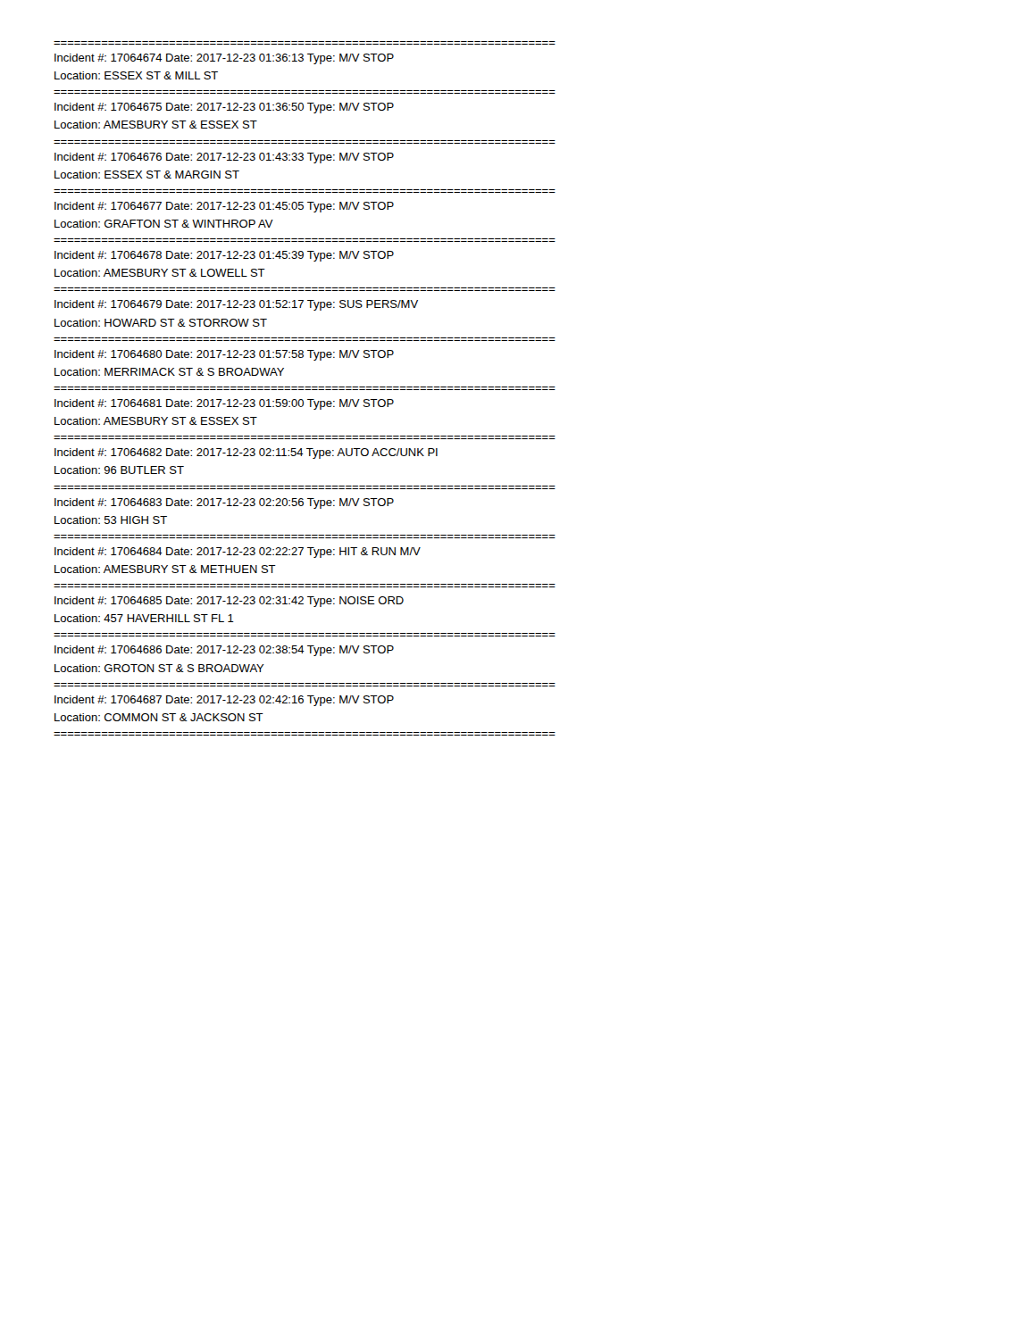==========================================================================
Incident #: 17064674 Date: 2017-12-23 01:36:13 Type: M/V STOP
Location: ESSEX ST & MILL ST
==========================================================================
Incident #: 17064675 Date: 2017-12-23 01:36:50 Type: M/V STOP
Location: AMESBURY ST & ESSEX ST
==========================================================================
Incident #: 17064676 Date: 2017-12-23 01:43:33 Type: M/V STOP
Location: ESSEX ST & MARGIN ST
==========================================================================
Incident #: 17064677 Date: 2017-12-23 01:45:05 Type: M/V STOP
Location: GRAFTON ST & WINTHROP AV
==========================================================================
Incident #: 17064678 Date: 2017-12-23 01:45:39 Type: M/V STOP
Location: AMESBURY ST & LOWELL ST
==========================================================================
Incident #: 17064679 Date: 2017-12-23 01:52:17 Type: SUS PERS/MV
Location: HOWARD ST & STORROW ST
==========================================================================
Incident #: 17064680 Date: 2017-12-23 01:57:58 Type: M/V STOP
Location: MERRIMACK ST & S BROADWAY
==========================================================================
Incident #: 17064681 Date: 2017-12-23 01:59:00 Type: M/V STOP
Location: AMESBURY ST & ESSEX ST
==========================================================================
Incident #: 17064682 Date: 2017-12-23 02:11:54 Type: AUTO ACC/UNK PI
Location: 96 BUTLER ST
==========================================================================
Incident #: 17064683 Date: 2017-12-23 02:20:56 Type: M/V STOP
Location: 53 HIGH ST
==========================================================================
Incident #: 17064684 Date: 2017-12-23 02:22:27 Type: HIT & RUN M/V
Location: AMESBURY ST & METHUEN ST
==========================================================================
Incident #: 17064685 Date: 2017-12-23 02:31:42 Type: NOISE ORD
Location: 457 HAVERHILL ST FL 1
==========================================================================
Incident #: 17064686 Date: 2017-12-23 02:38:54 Type: M/V STOP
Location: GROTON ST & S BROADWAY
==========================================================================
Incident #: 17064687 Date: 2017-12-23 02:42:16 Type: M/V STOP
Location: COMMON ST & JACKSON ST
==========================================================================